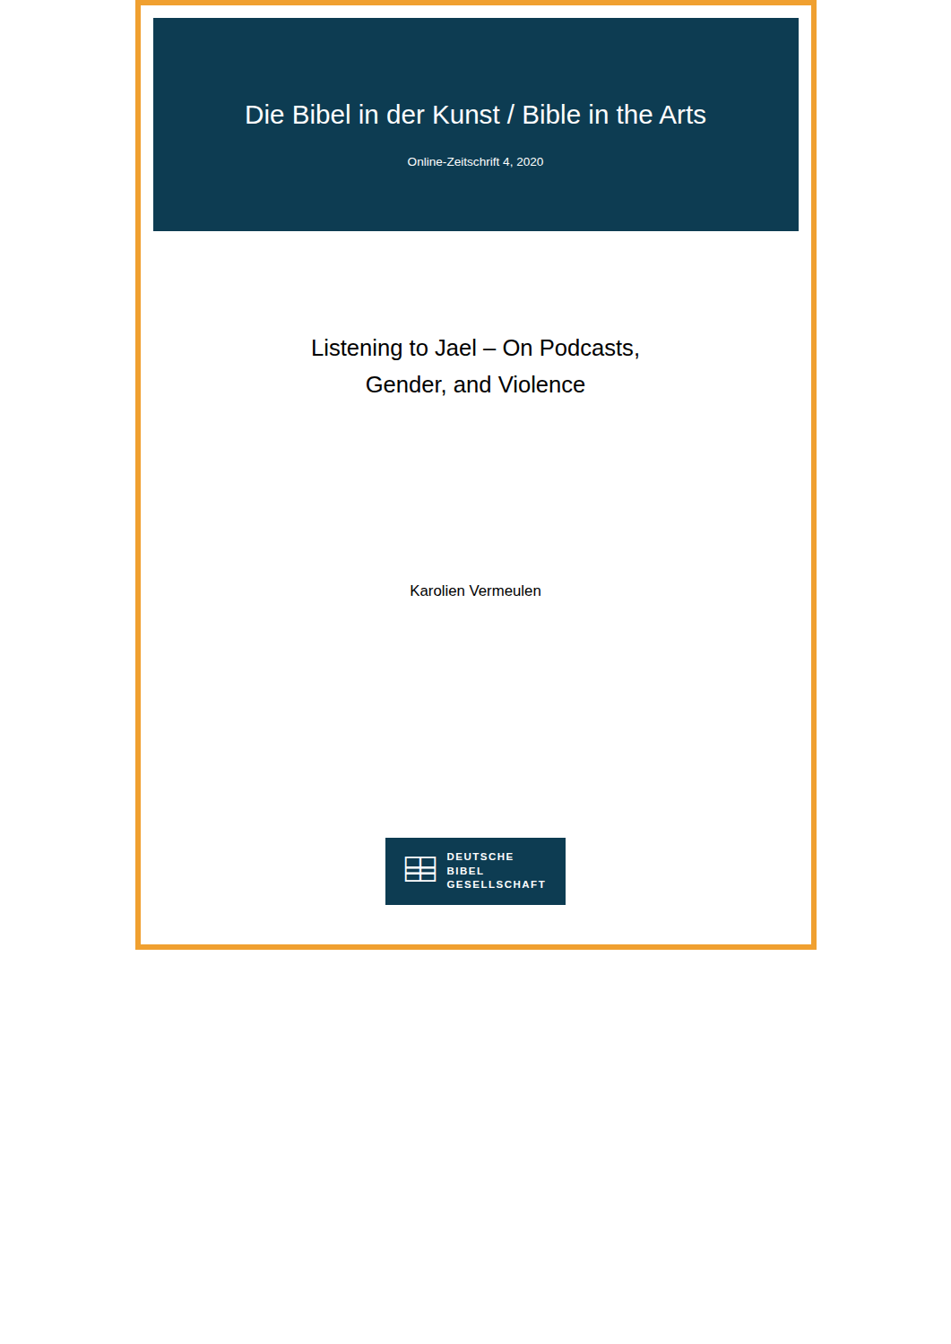Die Bibel in der Kunst / Bible in the Arts
Online-Zeitschrift 4, 2020
Listening to Jael – On Podcasts,
Gender, and Violence
Karolien Vermeulen
⌸⌸ DEUTSCHE
BIBEL
GESELLSCHAFT